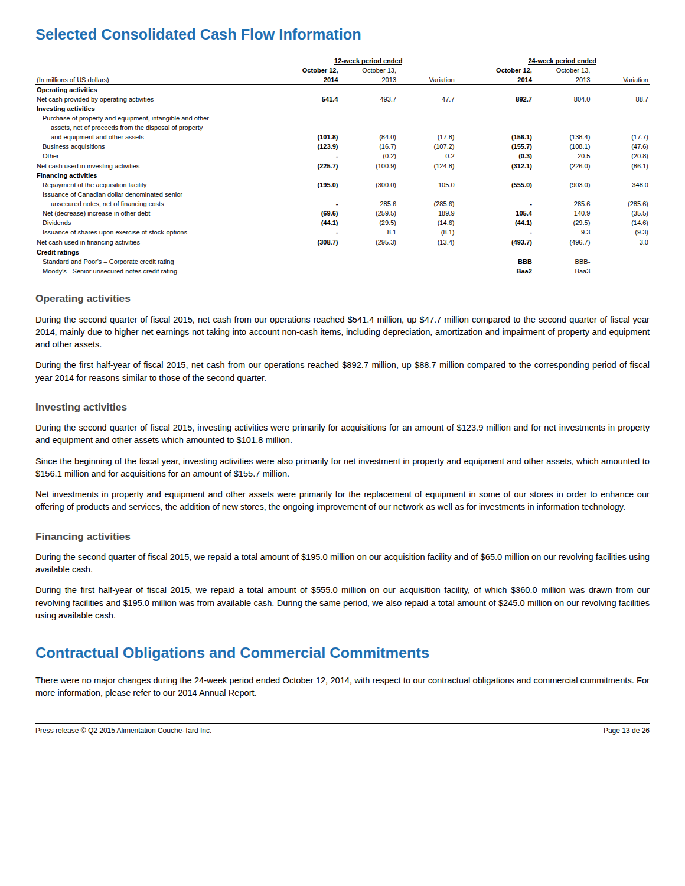Selected Consolidated Cash Flow Information
| | 12-week period ended | | 24-week period ended |
| | October 12, | October 13, | | | October 12, | October 13, | |
| (In millions of US dollars) | 2014 | 2013 | Variation | | 2014 | 2013 | Variation |
| Operating activities | | | | | | | |
| Net cash provided by operating activities | 541.4 | 493.7 | 47.7 | | 892.7 | 804.0 | 88.7 |
| Investing activities | | | | | | | |
| Purchase of property and equipment, intangible and other | | | | | | | |
| assets, net of proceeds from the disposal of property | | | | | | | |
| and equipment and other assets | (101.8) | (84.0) | (17.8) | | (156.1) | (138.4) | (17.7) |
| Business acquisitions | (123.9) | (16.7) | (107.2) | | (155.7) | (108.1) | (47.6) |
| Other | - | (0.2) | 0.2 | | (0.3) | 20.5 | (20.8) |
| Net cash used in investing activities | (225.7) | (100.9) | (124.8) | | (312.1) | (226.0) | (86.1) |
| Financing activities | | | | | | | |
| Repayment of the acquisition facility | (195.0) | (300.0) | 105.0 | | (555.0) | (903.0) | 348.0 |
| Issuance of Canadian dollar denominated senior | | | | | | | |
| unsecured notes, net of financing costs | - | 285.6 | (285.6) | | - | 285.6 | (285.6) |
| Net (decrease) increase in other debt | (69.6) | (259.5) | 189.9 | | 105.4 | 140.9 | (35.5) |
| Dividends | (44.1) | (29.5) | (14.6) | | (44.1) | (29.5) | (14.6) |
| Issuance of shares upon exercise of stock-options | - | 8.1 | (8.1) | | - | 9.3 | (9.3) |
| Net cash used in financing activities | (308.7) | (295.3) | (13.4) | | (493.7) | (496.7) | 3.0 |
| Credit ratings | | | | | | | |
| Standard and Poor's – Corporate credit rating | | | | | BBB | BBB- | |
| Moody's - Senior unsecured notes credit rating | | | | | Baa2 | Baa3 | |
Operating activities
During the second quarter of fiscal 2015, net cash from our operations reached $541.4 million, up $47.7 million compared to the second quarter of fiscal year 2014, mainly due to higher net earnings not taking into account non-cash items, including depreciation, amortization and impairment of property and equipment and other assets.
During the first half-year of fiscal 2015, net cash from our operations reached $892.7 million, up $88.7 million compared to the corresponding period of fiscal year 2014 for reasons similar to those of the second quarter.
Investing activities
During the second quarter of fiscal 2015, investing activities were primarily for acquisitions for an amount of $123.9 million and for net investments in property and equipment and other assets which amounted to $101.8 million.
Since the beginning of the fiscal year, investing activities were also primarily for net investment in property and equipment and other assets, which amounted to $156.1 million and for acquisitions for an amount of $155.7 million.
Net investments in property and equipment and other assets were primarily for the replacement of equipment in some of our stores in order to enhance our offering of products and services, the addition of new stores, the ongoing improvement of our network as well as for investments in information technology.
Financing activities
During the second quarter of fiscal 2015, we repaid a total amount of $195.0 million on our acquisition facility and of $65.0 million on our revolving facilities using available cash.
During the first half-year of fiscal 2015, we repaid a total amount of $555.0 million on our acquisition facility, of which $360.0 million was drawn from our revolving facilities and $195.0 million was from available cash. During the same period, we also repaid a total amount of $245.0 million on our revolving facilities using available cash.
Contractual Obligations and Commercial Commitments
There were no major changes during the 24-week period ended October 12, 2014, with respect to our contractual obligations and commercial commitments. For more information, please refer to our 2014 Annual Report.
Press release © Q2 2015 Alimentation Couche-Tard Inc. Page 13 de 26